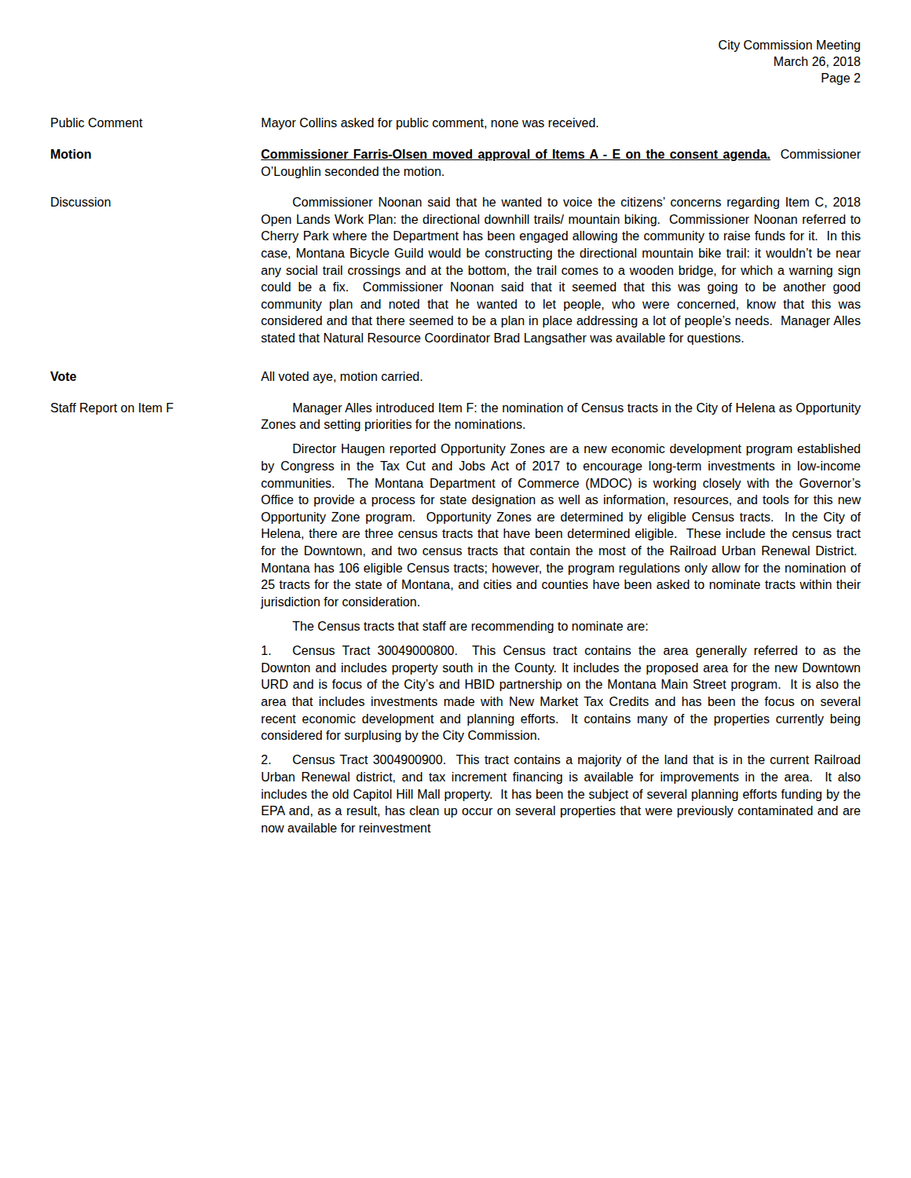City Commission Meeting
March 26, 2018
Page 2
| Public Comment | Mayor Collins asked for public comment, none was received. |
| Motion | Commissioner Farris-Olsen moved approval of Items A - E on the consent agenda. Commissioner O’Loughlin seconded the motion. |
| Discussion | Commissioner Noonan said that he wanted to voice the citizens’ concerns regarding Item C, 2018 Open Lands Work Plan: the directional downhill trails/ mountain biking. Commissioner Noonan referred to Cherry Park where the Department has been engaged allowing the community to raise funds for it. In this case, Montana Bicycle Guild would be constructing the directional mountain bike trail: it wouldn’t be near any social trail crossings and at the bottom, the trail comes to a wooden bridge, for which a warning sign could be a fix. Commissioner Noonan said that it seemed that this was going to be another good community plan and noted that he wanted to let people, who were concerned, know that this was considered and that there seemed to be a plan in place addressing a lot of people’s needs. Manager Alles stated that Natural Resource Coordinator Brad Langsather was available for questions. |
| Vote | All voted aye, motion carried. |
| Staff Report on Item F | Manager Alles introduced Item F: the nomination of Census tracts in the City of Helena as Opportunity Zones and setting priorities for the nominations. Director Haugen reported Opportunity Zones are a new economic development program established by Congress in the Tax Cut and Jobs Act of 2017 to encourage long-term investments in low-income communities. The Montana Department of Commerce (MDOC) is working closely with the Governor’s Office to provide a process for state designation as well as information, resources, and tools for this new Opportunity Zone program. Opportunity Zones are determined by eligible Census tracts. In the City of Helena, there are three census tracts that have been determined eligible. These include the census tract for the Downtown, and two census tracts that contain the most of the Railroad Urban Renewal District. Montana has 106 eligible Census tracts; however, the program regulations only allow for the nomination of 25 tracts for the state of Montana, and cities and counties have been asked to nominate tracts within their jurisdiction for consideration. The Census tracts that staff are recommending to nominate are: 1. Census Tract 30049000800. This Census tract contains the area generally referred to as the Downton and includes property south in the County. It includes the proposed area for the new Downtown URD and is focus of the City’s and HBID partnership on the Montana Main Street program. It is also the area that includes investments made with New Market Tax Credits and has been the focus on several recent economic development and planning efforts. It contains many of the properties currently being considered for surplusing by the City Commission. 2. Census Tract 3004900900. This tract contains a majority of the land that is in the current Railroad Urban Renewal district, and tax increment financing is available for improvements in the area. It also includes the old Capitol Hill Mall property. It has been the subject of several planning efforts funding by the EPA and, as a result, has clean up occur on several properties that were previously contaminated and are now available for reinvestment |